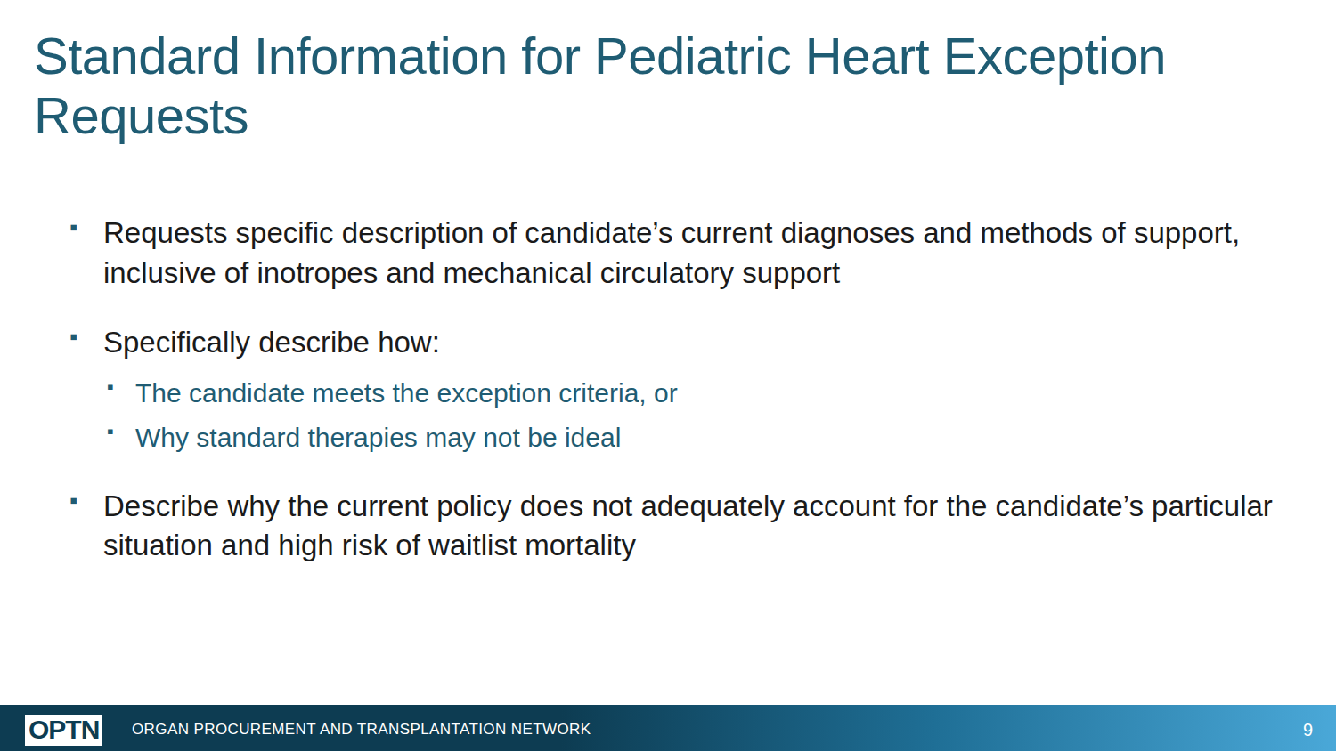Standard Information for Pediatric Heart Exception Requests
Requests specific description of candidate’s current diagnoses and methods of support, inclusive of inotropes and mechanical circulatory support
Specifically describe how:
The candidate meets the exception criteria, or
Why standard therapies may not be ideal
Describe why the current policy does not adequately account for the candidate’s particular situation and high risk of waitlist mortality
OPTN
Organ Procurement and Transplantation Network
9